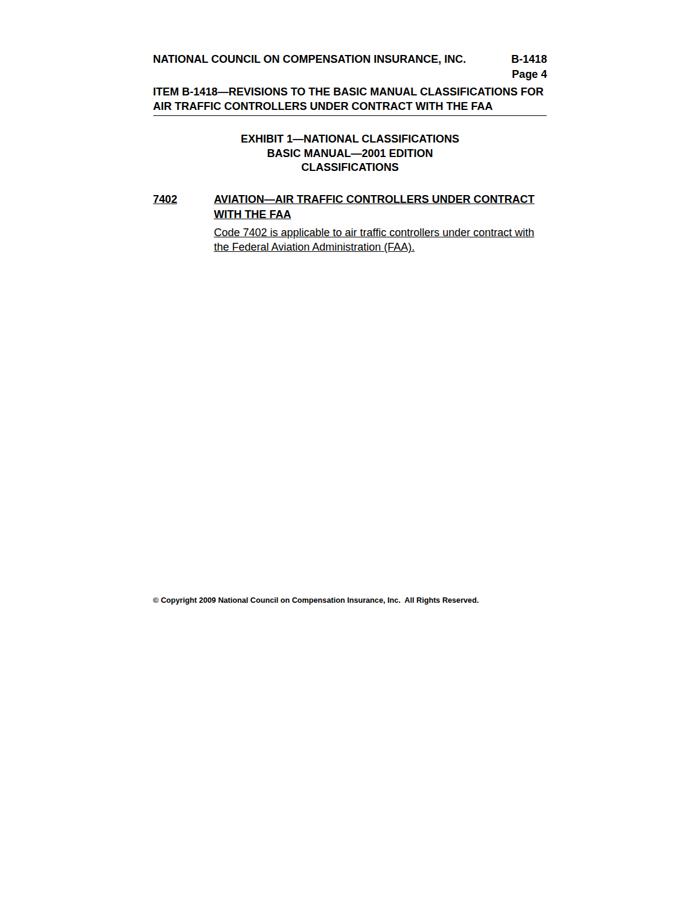National Council on Compensation Insurance, Inc.
B-1418
Page 4
Item B-1418—Revisions to the Basic Manual Classifications for Air Traffic Controllers Under Contract With the FAA
Exhibit 1—National Classifications
Basic Manual—2001 Edition
Classifications
7402
Aviation—Air Traffic Controllers Under Contract With the FAA
Code 7402 is applicable to air traffic controllers under contract with the Federal Aviation Administration (FAA).
© Copyright 2009 National Council on Compensation Insurance, Inc. All Rights Reserved.